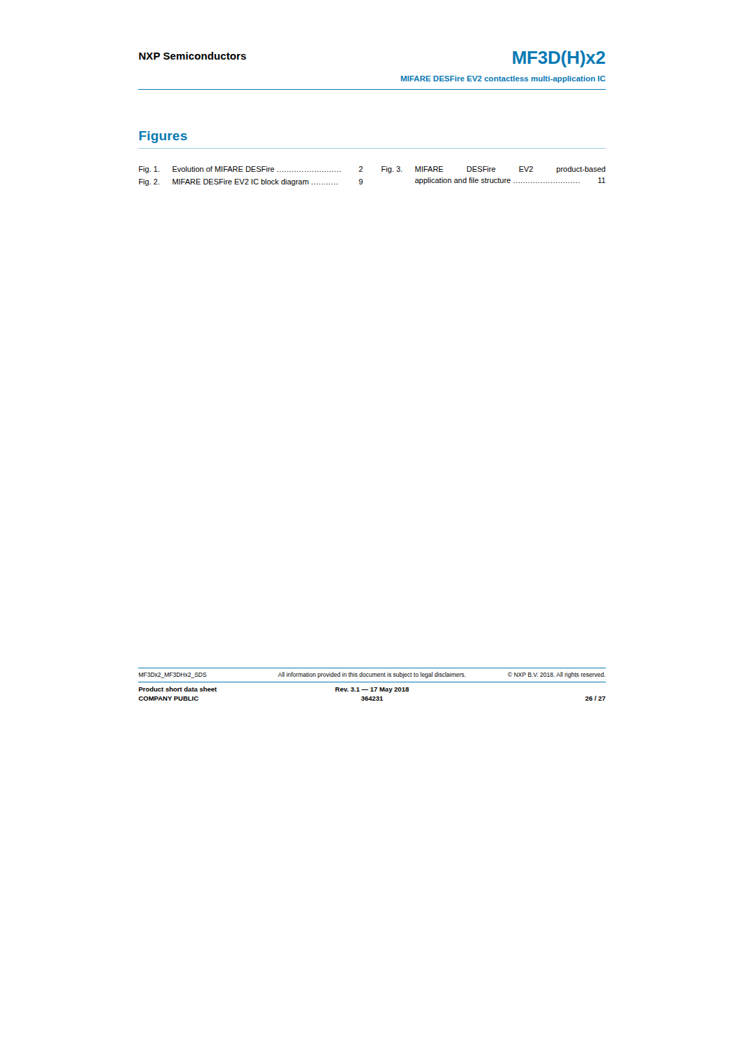NXP Semiconductors
MF3D(H)x2
MIFARE DESFire EV2 contactless multi-application IC
Figures
| Fig. 1. | Evolution of MIFARE DESFire .......................... 2 |
| Fig. 2. | MIFARE DESFire EV2 IC block diagram ........... 9 |
| Fig. 3. | MIFARE DESFire EV2 product-based application and file structure ........................... 11 |
MF3Dx2_MF3DHx2_SDS
All information provided in this document is subject to legal disclaimers.
© NXP B.V. 2018. All rights reserved.
Product short data sheet
COMPANY PUBLIC
Rev. 3.1 — 17 May 2018
364231
26 / 27